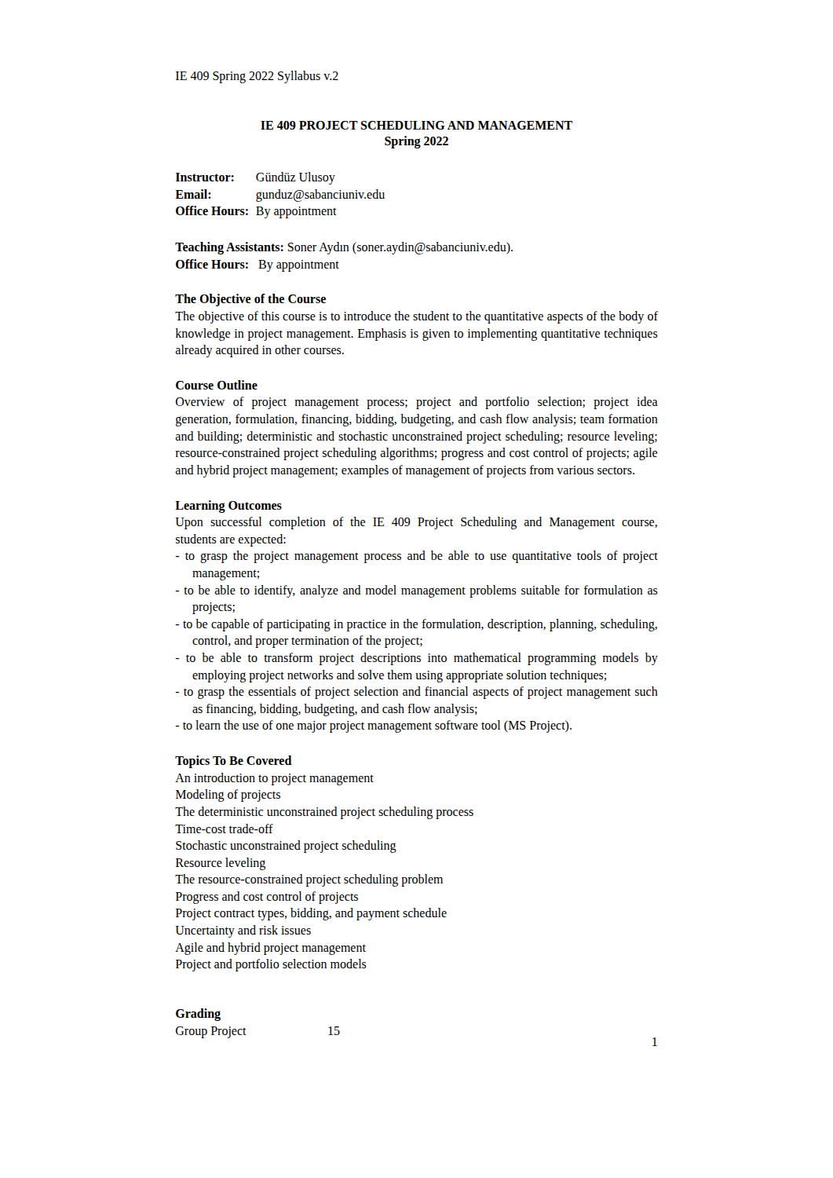IE 409 Spring 2022 Syllabus v.2
IE 409 PROJECT SCHEDULING AND MANAGEMENTSpring 2022
| Instructor: | Gündüz Ulusoy |
| Email: | gunduz@sabanciuniv.edu |
| Office Hours: | By appointment |
Teaching Assistants: Soner Aydın (soner.aydin@sabanciuniv.edu).
Office Hours: By appointment
The Objective of the Course
The objective of this course is to introduce the student to the quantitative aspects of the body of knowledge in project management. Emphasis is given to implementing quantitative techniques already acquired in other courses.
Course Outline
Overview of project management process; project and portfolio selection; project idea generation, formulation, financing, bidding, budgeting, and cash flow analysis; team formation and building; deterministic and stochastic unconstrained project scheduling; resource leveling; resource-constrained project scheduling algorithms; progress and cost control of projects; agile and hybrid project management; examples of management of projects from various sectors.
Learning Outcomes
Upon successful completion of the IE 409 Project Scheduling and Management course, students are expected:
- to grasp the project management process and be able to use quantitative tools of project management;
- to be able to identify, analyze and model management problems suitable for formulation as projects;
- to be capable of participating in practice in the formulation, description, planning, scheduling, control, and proper termination of the project;
- to be able to transform project descriptions into mathematical programming models by employing project networks and solve them using appropriate solution techniques;
- to grasp the essentials of project selection and financial aspects of project management such as financing, bidding, budgeting, and cash flow analysis;
- to learn the use of one major project management software tool (MS Project).
Topics To Be Covered
An introduction to project management
Modeling of projects
The deterministic unconstrained project scheduling process
Time-cost trade-off
Stochastic unconstrained project scheduling
Resource leveling
The resource-constrained project scheduling problem
Progress and cost control of projects
Project contract types, bidding, and payment schedule
Uncertainty and risk issues
Agile and hybrid project management
Project and portfolio selection models
Grading
Group Project
15
1